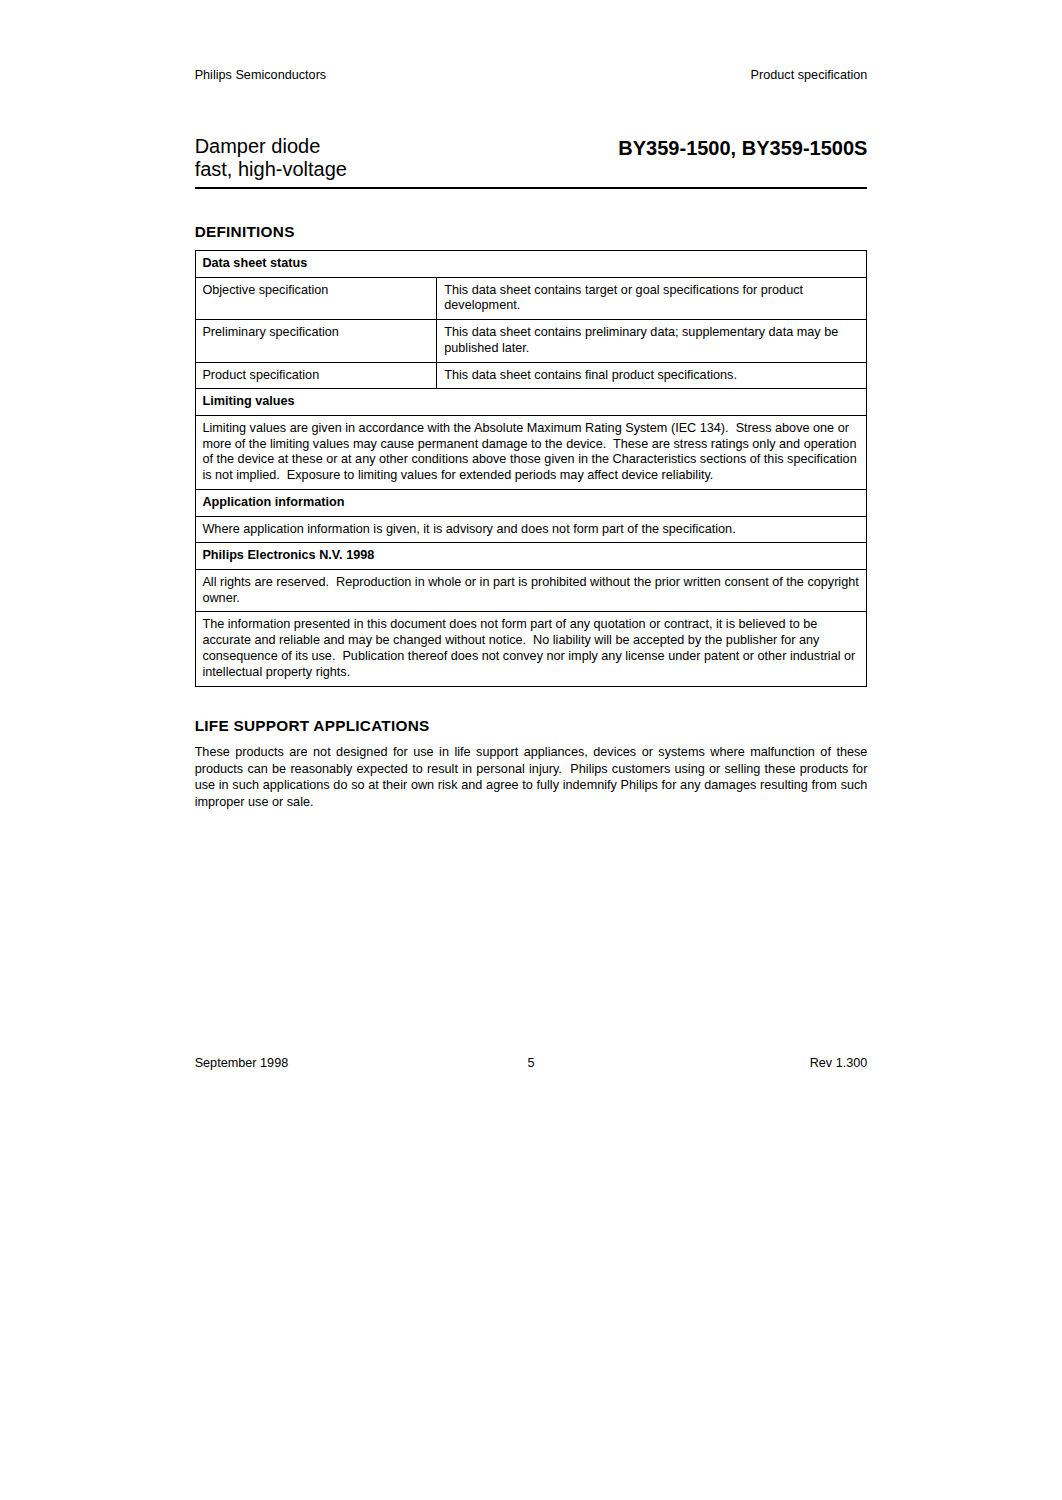Philips Semiconductors Product specification
Damper diode
fast, high-voltage
BY359-1500, BY359-1500S
DEFINITIONS
| Data sheet status |
| Objective specification | This data sheet contains target or goal specifications for product development. |
| Preliminary specification | This data sheet contains preliminary data; supplementary data may be published later. |
| Product specification | This data sheet contains final product specifications. |
| Limiting values |
| Limiting values are given in accordance with the Absolute Maximum Rating System (IEC 134). Stress above one or more of the limiting values may cause permanent damage to the device. These are stress ratings only and operation of the device at these or at any other conditions above those given in the Characteristics sections of this specification is not implied. Exposure to limiting values for extended periods may affect device reliability. |
| Application information |
| Where application information is given, it is advisory and does not form part of the specification. |
| Philips Electronics N.V. 1998 |
| All rights are reserved. Reproduction in whole or in part is prohibited without the prior written consent of the copyright owner. |
| The information presented in this document does not form part of any quotation or contract, it is believed to be accurate and reliable and may be changed without notice. No liability will be accepted by the publisher for any consequence of its use. Publication thereof does not convey nor imply any license under patent or other industrial or intellectual property rights. |
LIFE SUPPORT APPLICATIONS
These products are not designed for use in life support appliances, devices or systems where malfunction of these products can be reasonably expected to result in personal injury. Philips customers using or selling these products for use in such applications do so at their own risk and agree to fully indemnify Philips for any damages resulting from such improper use or sale.
September 1998 5 Rev 1.300